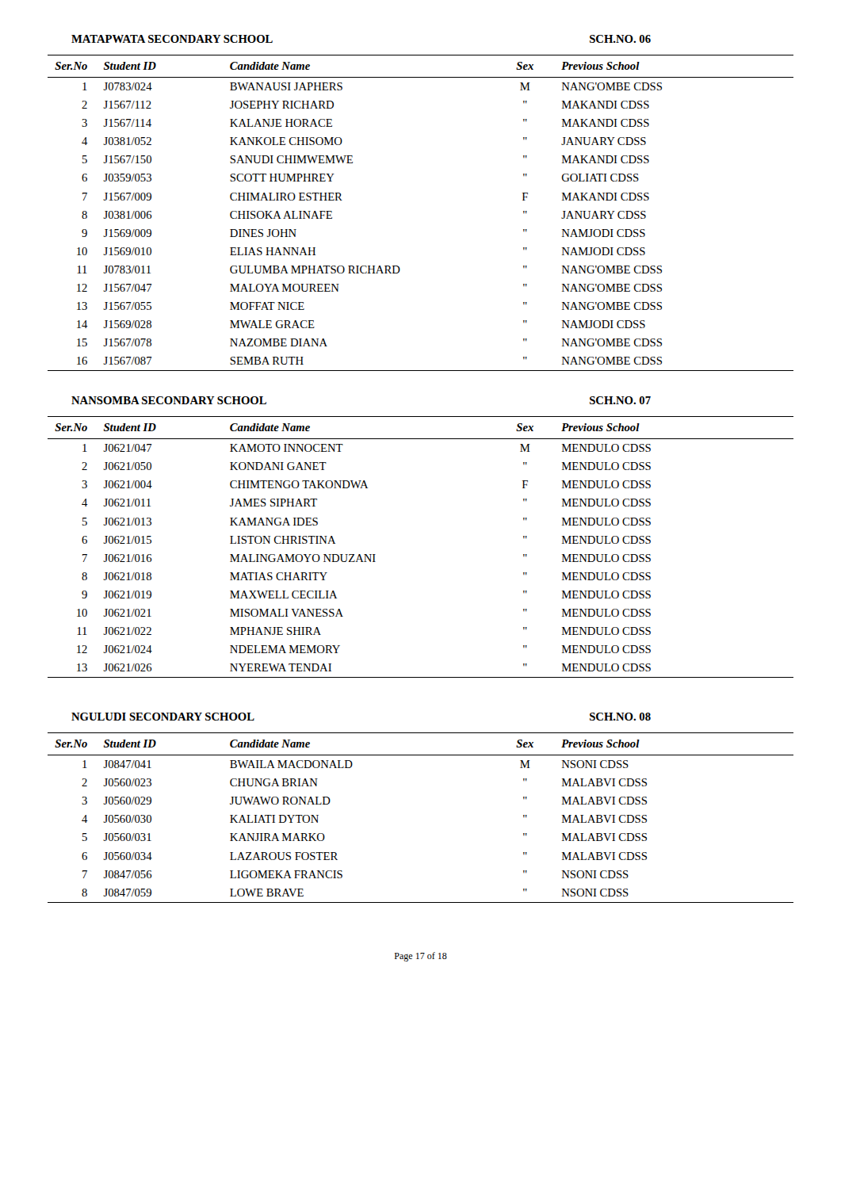MATAPWATA SECONDARY SCHOOL SCH.NO. 06
| Ser.No | Student ID | Candidate Name | Sex | Previous School |
| --- | --- | --- | --- | --- |
| 1 | J0783/024 | BWANAUSI JAPHERS | M | NANG'OMBE CDSS |
| 2 | J1567/112 | JOSEPHY RICHARD | " | MAKANDI CDSS |
| 3 | J1567/114 | KALANJE HORACE | " | MAKANDI CDSS |
| 4 | J0381/052 | KANKOLE CHISOMO | " | JANUARY CDSS |
| 5 | J1567/150 | SANUDI CHIMWEMWE | " | MAKANDI CDSS |
| 6 | J0359/053 | SCOTT HUMPHREY | " | GOLIATI CDSS |
| 7 | J1567/009 | CHIMALIRO ESTHER | F | MAKANDI CDSS |
| 8 | J0381/006 | CHISOKA ALINAFE | " | JANUARY CDSS |
| 9 | J1569/009 | DINES JOHN | " | NAMJODI CDSS |
| 10 | J1569/010 | ELIAS HANNAH | " | NAMJODI CDSS |
| 11 | J0783/011 | GULUMBA MPHATSO RICHARD | " | NANG'OMBE CDSS |
| 12 | J1567/047 | MALOYA MOUREEN | " | NANG'OMBE CDSS |
| 13 | J1567/055 | MOFFAT NICE | " | NANG'OMBE CDSS |
| 14 | J1569/028 | MWALE GRACE | " | NAMJODI CDSS |
| 15 | J1567/078 | NAZOMBE DIANA | " | NANG'OMBE CDSS |
| 16 | J1567/087 | SEMBA RUTH | " | NANG'OMBE CDSS |
NANSOMBA SECONDARY SCHOOL SCH.NO. 07
| Ser.No | Student ID | Candidate Name | Sex | Previous School |
| --- | --- | --- | --- | --- |
| 1 | J0621/047 | KAMOTO INNOCENT | M | MENDULO CDSS |
| 2 | J0621/050 | KONDANI GANET | " | MENDULO CDSS |
| 3 | J0621/004 | CHIMTENGO TAKONDWA | F | MENDULO CDSS |
| 4 | J0621/011 | JAMES SIPHART | " | MENDULO CDSS |
| 5 | J0621/013 | KAMANGA IDES | " | MENDULO CDSS |
| 6 | J0621/015 | LISTON CHRISTINA | " | MENDULO CDSS |
| 7 | J0621/016 | MALINGAMOYO NDUZANI | " | MENDULO CDSS |
| 8 | J0621/018 | MATIAS CHARITY | " | MENDULO CDSS |
| 9 | J0621/019 | MAXWELL CECILIA | " | MENDULO CDSS |
| 10 | J0621/021 | MISOMALI VANESSA | " | MENDULO CDSS |
| 11 | J0621/022 | MPHANJE SHIRA | " | MENDULO CDSS |
| 12 | J0621/024 | NDELEMA MEMORY | " | MENDULO CDSS |
| 13 | J0621/026 | NYEREWA TENDAI | " | MENDULO CDSS |
NGULUDI SECONDARY SCHOOL SCH.NO. 08
| Ser.No | Student ID | Candidate Name | Sex | Previous School |
| --- | --- | --- | --- | --- |
| 1 | J0847/041 | BWAILA MACDONALD | M | NSONI CDSS |
| 2 | J0560/023 | CHUNGA BRIAN | " | MALABVI CDSS |
| 3 | J0560/029 | JUWAWO RONALD | " | MALABVI CDSS |
| 4 | J0560/030 | KALIATI DYTON | " | MALABVI CDSS |
| 5 | J0560/031 | KANJIRA MARKO | " | MALABVI CDSS |
| 6 | J0560/034 | LAZAROUS FOSTER | " | MALABVI CDSS |
| 7 | J0847/056 | LIGOMEKA FRANCIS | " | NSONI CDSS |
| 8 | J0847/059 | LOWE BRAVE | " | NSONI CDSS |
Page 17 of 18